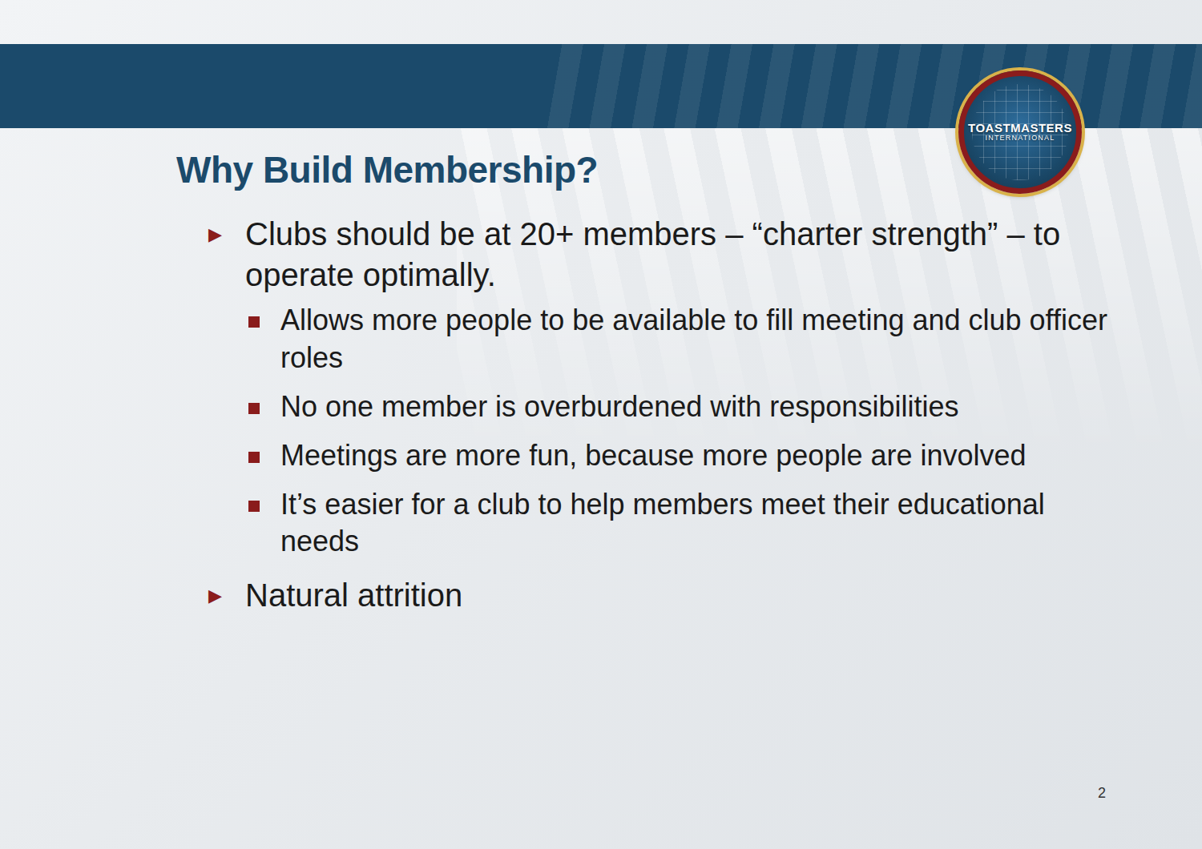TOASTMASTERS
INTERNATIONAL
Why Build Membership?
Clubs should be at 20+ members – “charter strength” – to operate optimally.
Allows more people to be available to fill meeting and club officer roles
No one member is overburdened with responsibilities
Meetings are more fun, because more people are involved
It’s easier for a club to help members meet their educational needs
Natural attrition
2